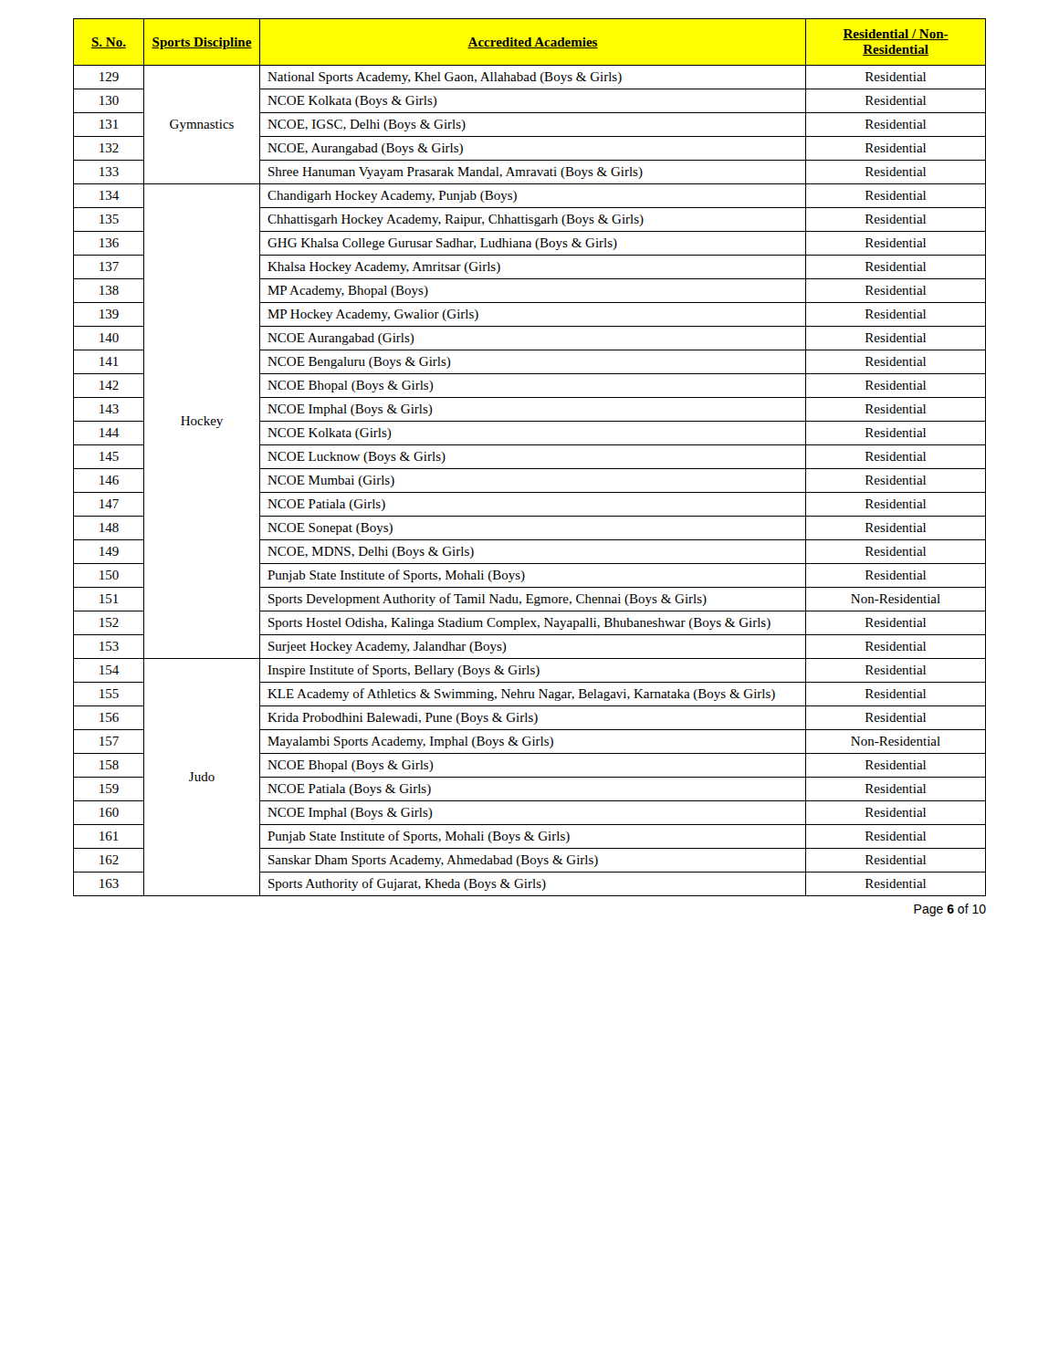| S. No. | Sports Discipline | Accredited Academies | Residential / Non-Residential |
| --- | --- | --- | --- |
| 129 | Gymnastics | National Sports Academy, Khel Gaon, Allahabad (Boys & Girls) | Residential |
| 130 | NCOE Kolkata (Boys & Girls) | Residential |
| 131 | NCOE, IGSC, Delhi (Boys & Girls) | Residential |
| 132 | NCOE, Aurangabad (Boys & Girls) | Residential |
| 133 | Shree Hanuman Vyayam Prasarak Mandal, Amravati (Boys & Girls) | Residential |
| 134 | Hockey | Chandigarh Hockey Academy, Punjab (Boys) | Residential |
| 135 | Chhattisgarh Hockey Academy, Raipur, Chhattisgarh (Boys & Girls) | Residential |
| 136 | GHG Khalsa College Gurusar Sadhar, Ludhiana (Boys & Girls) | Residential |
| 137 | Khalsa Hockey Academy, Amritsar (Girls) | Residential |
| 138 | MP Academy, Bhopal (Boys) | Residential |
| 139 | MP Hockey Academy, Gwalior (Girls) | Residential |
| 140 | NCOE Aurangabad (Girls) | Residential |
| 141 | NCOE Bengaluru (Boys & Girls) | Residential |
| 142 | NCOE Bhopal (Boys & Girls) | Residential |
| 143 | NCOE Imphal (Boys & Girls) | Residential |
| 144 | NCOE Kolkata (Girls) | Residential |
| 145 | NCOE Lucknow (Boys & Girls) | Residential |
| 146 | NCOE Mumbai (Girls) | Residential |
| 147 | NCOE Patiala (Girls) | Residential |
| 148 | NCOE Sonepat (Boys) | Residential |
| 149 | NCOE, MDNS, Delhi (Boys & Girls) | Residential |
| 150 | Punjab State Institute of Sports, Mohali (Boys) | Residential |
| 151 | Sports Development Authority of Tamil Nadu, Egmore, Chennai (Boys & Girls) | Non-Residential |
| 152 | Sports Hostel Odisha, Kalinga Stadium Complex, Nayapalli, Bhubaneshwar (Boys & Girls) | Residential |
| 153 | Surjeet Hockey Academy, Jalandhar (Boys) | Residential |
| 154 | Judo | Inspire Institute of Sports, Bellary (Boys & Girls) | Residential |
| 155 | KLE Academy of Athletics & Swimming, Nehru Nagar, Belagavi, Karnataka (Boys & Girls) | Residential |
| 156 | Krida Probodhini Balewadi, Pune (Boys & Girls) | Residential |
| 157 | Mayalambi Sports Academy, Imphal (Boys & Girls) | Non-Residential |
| 158 | NCOE Bhopal (Boys & Girls) | Residential |
| 159 | NCOE Patiala (Boys & Girls) | Residential |
| 160 | NCOE Imphal (Boys & Girls) | Residential |
| 161 | Punjab State Institute of Sports, Mohali (Boys & Girls) | Residential |
| 162 | Sanskar Dham Sports Academy, Ahmedabad (Boys & Girls) | Residential |
| 163 | Sports Authority of Gujarat, Kheda (Boys & Girls) | Residential |
Page 6 of 10